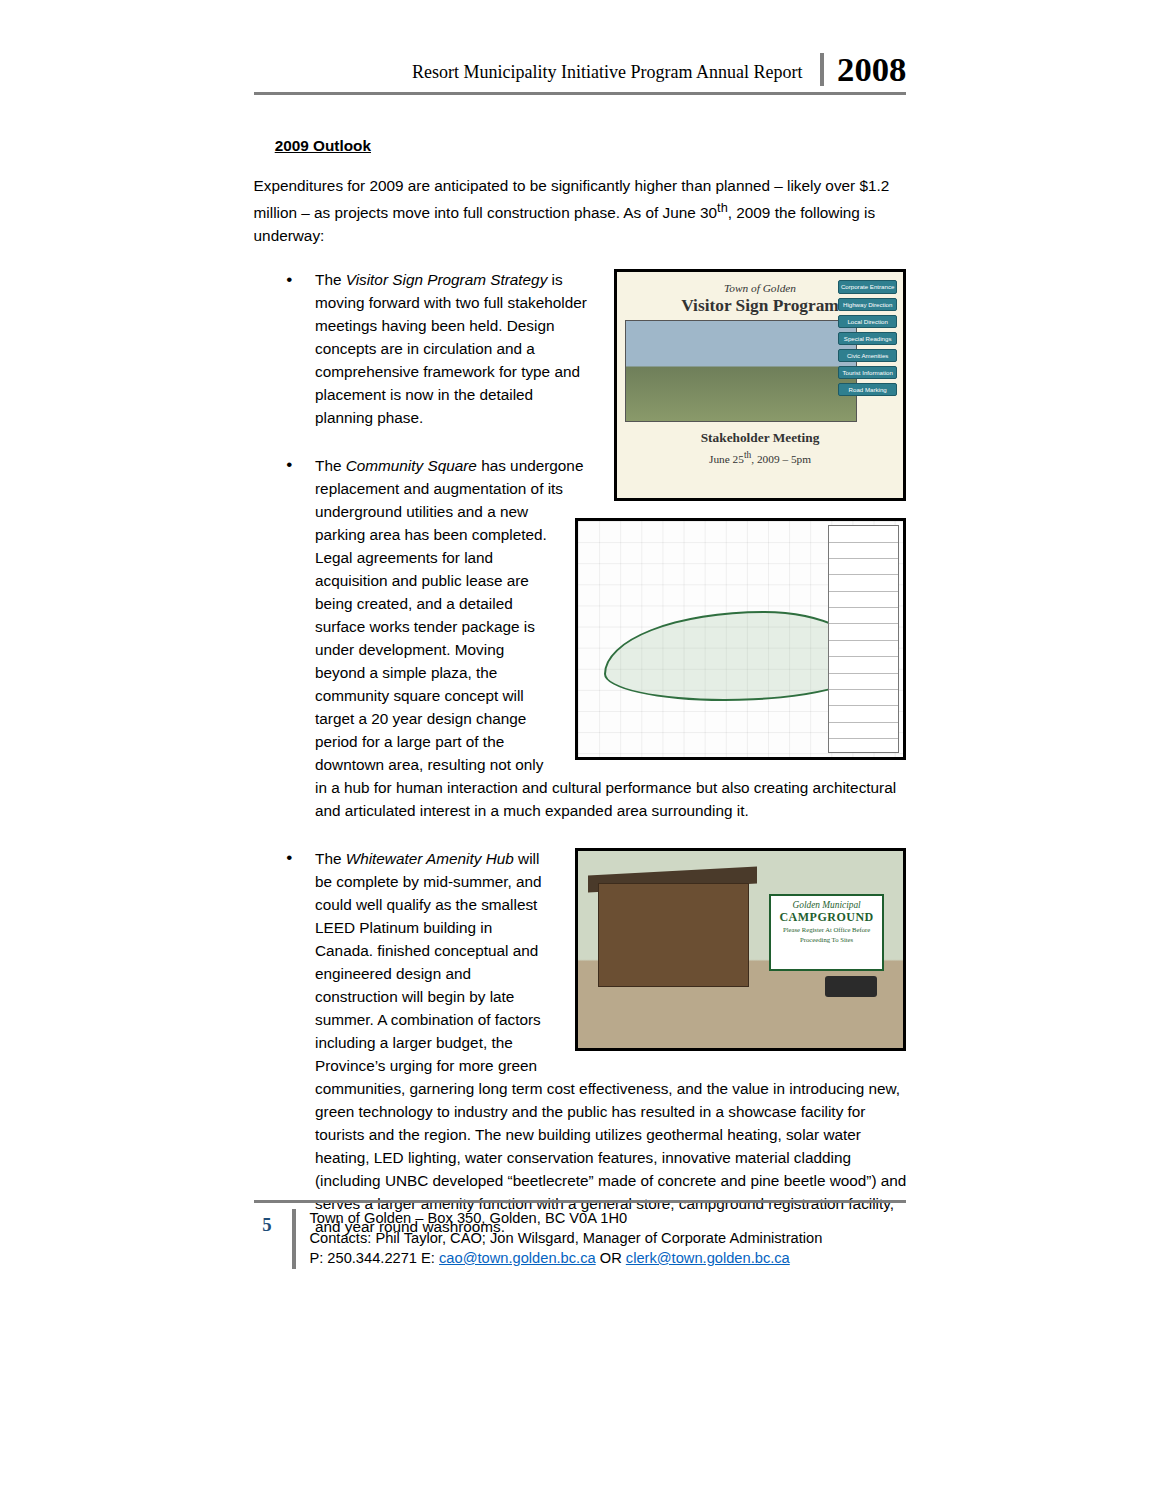Resort Municipality Initiative Program Annual Report
2008
2009 Outlook
Expenditures for 2009 are anticipated to be significantly higher than planned – likely over $1.2 million – as projects move into full construction phase. As of June 30th, 2009 the following is underway:
Corporate Entrance
Highway Direction
Local Direction
Special Readings
Civic Amenities
Tourist Information
Road Marking
Town of Golden
Visitor Sign Program
Stakeholder Meeting
June 25th, 2009 – 5pm
The Visitor Sign Program Strategy is moving forward with two full stakeholder meetings having been held. Design concepts are in circulation and a comprehensive framework for type and placement is now in the detailed planning phase.
The Community Square has undergone replacement and augmentation of its underground utilities and a new parking area has been completed. Legal agreements for land acquisition and public lease are being created, and a detailed surface works tender package is under development. Moving beyond a simple plaza, the community square concept will target a 20 year design change period for a large part of the downtown area, resulting not only in a hub for human interaction and cultural performance but also creating architectural and articulated interest in a much expanded area surrounding it.
Golden Municipal
CAMPGROUND
Please Register At Office Before Proceeding To Sites
The Whitewater Amenity Hub will be complete by mid-summer, and could well qualify as the smallest LEED Platinum building in Canada. finished conceptual and engineered design and construction will begin by late summer. A combination of factors including a larger budget, the Province’s urging for more green communities, garnering long term cost effectiveness, and the value in introducing new, green technology to industry and the public has resulted in a showcase facility for tourists and the region. The new building utilizes geothermal heating, solar water heating, LED lighting, water conservation features, innovative material cladding (including UNBC developed “beetlecrete” made of concrete and pine beetle wood”) and serves a larger amenity function with a general store, campground registration facility, and year round washrooms.
5
Town of Golden – Box 350, Golden, BC V0A 1H0
Contacts: Phil Taylor, CAO; Jon Wilsgard, Manager of Corporate Administration
P: 250.344.2271 E: cao@town.golden.bc.ca OR clerk@town.golden.bc.ca